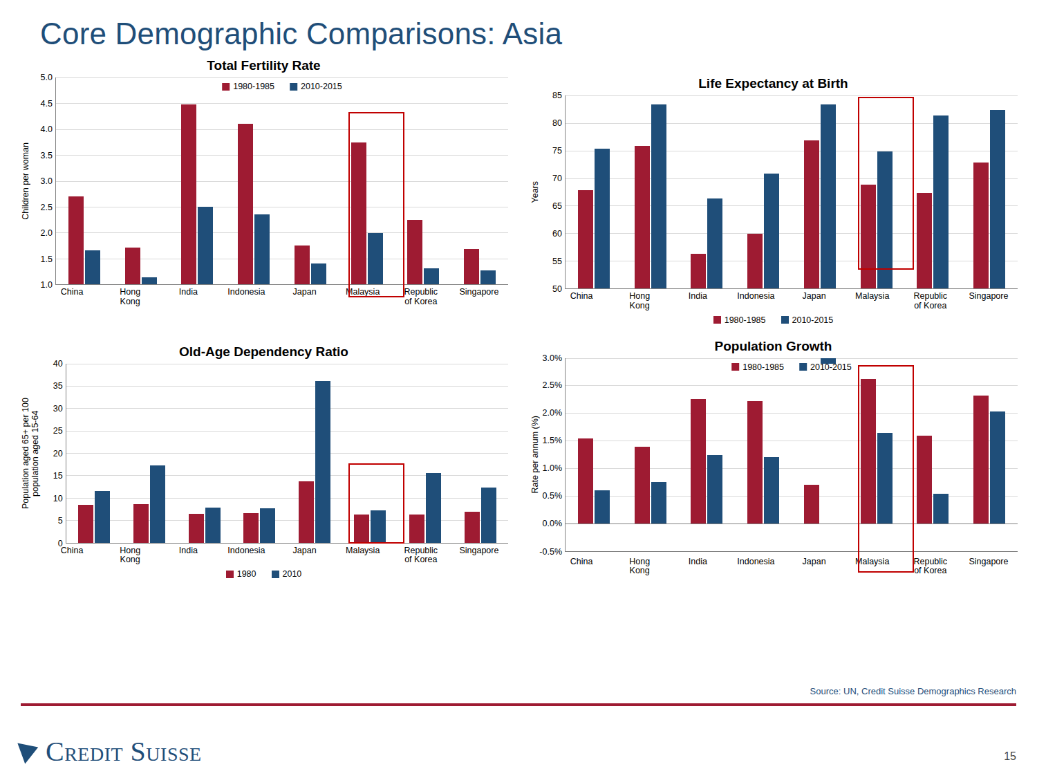Core Demographic Comparisons: Asia
Total Fertility Rate
Children per woman
5.0 4.5 4.0 3.5 3.0 2.5 2.0 1.5 1.0
1980-1985 2010-2015
China
Hong
Kong
India
Indonesia
Japan
Malaysia
Republic
of Korea
Singapore
Life Expectancy at Birth
Years
85 80 75 70 65 60 55 50
China
Hong
Kong
India
Indonesia
Japan
Malaysia
Republic
of Korea
Singapore
1980-1985 2010-2015
Old-Age Dependency Ratio
Population aged 65+ per 100
population aged 15-64
40 35 30 25 20 15 10 5 0
China
Hong
Kong
India
Indonesia
Japan
Malaysia
Republic
of Korea
Singapore
1980 2010
Population Growth
Rate per annum (%)
3.0% 2.5% 2.0% 1.5% 1.0% 0.5% 0.0% -0.5%
1980-1985 2010-2015
China
Hong
Kong
India
Indonesia
Japan
Malaysia
Republic
of Korea
Singapore
Source: UN, Credit Suisse Demographics Research
Credit Suisse
15